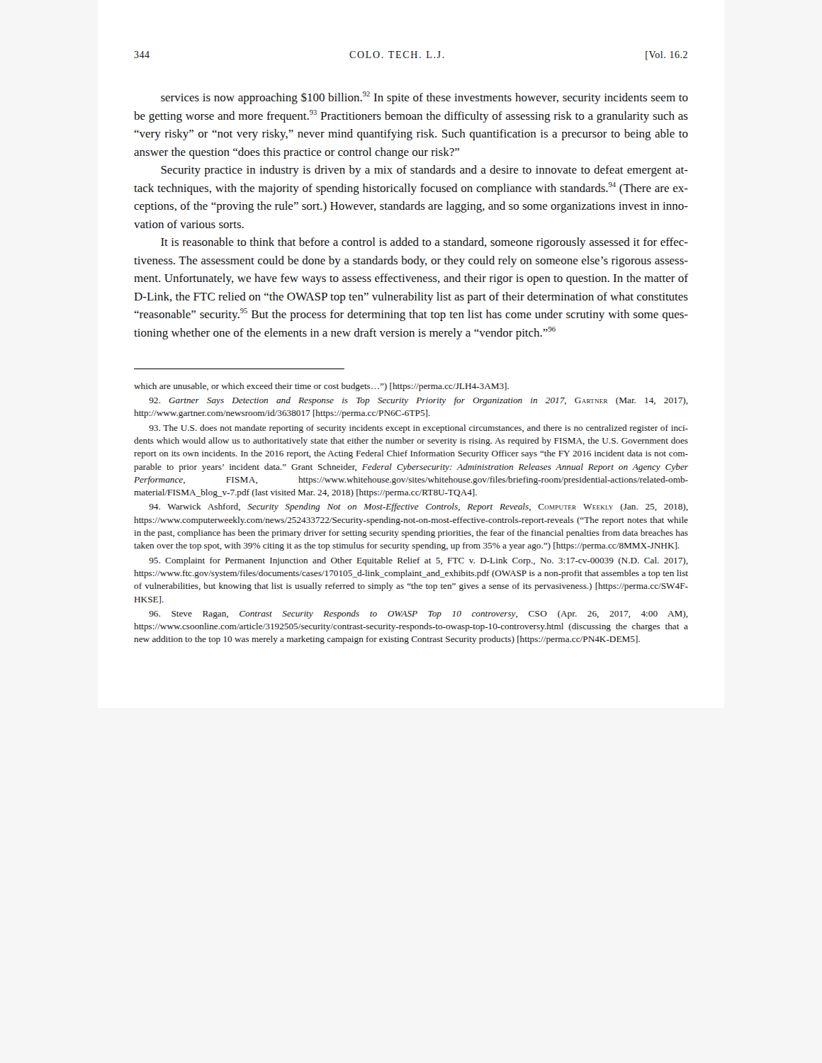344 Colo. Tech. L.J. [Vol. 16.2
services is now approaching $100 billion.92 In spite of these investments however, security incidents seem to be getting worse and more frequent.93 Practitioners bemoan the difficulty of assessing risk to a granularity such as “very risky” or “not very risky,” never mind quantifying risk. Such quantification is a precursor to being able to answer the question “does this practice or control change our risk?”
Security practice in industry is driven by a mix of standards and a desire to innovate to defeat emergent attack techniques, with the majority of spending historically focused on compliance with standards.94 (There are exceptions, of the “proving the rule” sort.) However, standards are lagging, and so some organizations invest in innovation of various sorts.
It is reasonable to think that before a control is added to a standard, someone rigorously assessed it for effectiveness. The assessment could be done by a standards body, or they could rely on someone else’s rigorous assessment. Unfortunately, we have few ways to assess effectiveness, and their rigor is open to question. In the matter of D-Link, the FTC relied on “the OWASP top ten” vulnerability list as part of their determination of what constitutes “reasonable” security.95 But the process for determining that top ten list has come under scrutiny with some questioning whether one of the elements in a new draft version is merely a “vendor pitch.”96
which are unusable, or which exceed their time or cost budgets…”) [https://perma.cc/JLH4-3AM3].
92. Gartner Says Detection and Response is Top Security Priority for Organization in 2017, Gartner (Mar. 14, 2017), http://www.gartner.com/newsroom/id/3638017 [https://perma.cc/PN6C-6TP5].
93. The U.S. does not mandate reporting of security incidents except in exceptional circumstances, and there is no centralized register of incidents which would allow us to authoritatively state that either the number or severity is rising. As required by FISMA, the U.S. Government does report on its own incidents. In the 2016 report, the Acting Federal Chief Information Security Officer says “the FY 2016 incident data is not comparable to prior years’ incident data.” Grant Schneider, Federal Cybersecurity: Administration Releases Annual Report on Agency Cyber Performance, FISMA, https://www.whitehouse.gov/sites/whitehouse.gov/files/briefing-room/presidential-actions/related-omb-material/FISMA_blog_v-7.pdf (last visited Mar. 24, 2018) [https://perma.cc/RT8U-TQA4].
94. Warwick Ashford, Security Spending Not on Most-Effective Controls, Report Reveals, Computer Weekly (Jan. 25, 2018), https://www.computerweekly.com/news/252433722/Security-spending-not-on-most-effective-controls-report-reveals (“The report notes that while in the past, compliance has been the primary driver for setting security spending priorities, the fear of the financial penalties from data breaches has taken over the top spot, with 39% citing it as the top stimulus for security spending, up from 35% a year ago.”) [https://perma.cc/8MMX-JNHK].
95. Complaint for Permanent Injunction and Other Equitable Relief at 5, FTC v. D-Link Corp., No. 3:17-cv-00039 (N.D. Cal. 2017), https://www.ftc.gov/system/files/documents/cases/170105_d-link_complaint_and_exhibits.pdf (OWASP is a non-profit that assembles a top ten list of vulnerabilities, but knowing that list is usually referred to simply as “the top ten” gives a sense of its pervasiveness.) [https://perma.cc/SW4F-HKSE].
96. Steve Ragan, Contrast Security Responds to OWASP Top 10 controversy, CSO (Apr. 26, 2017, 4:00 AM), https://www.csoonline.com/article/3192505/security/contrast-security-responds-to-owasp-top-10-controversy.html (discussing the charges that a new addition to the top 10 was merely a marketing campaign for existing Contrast Security products) [https://perma.cc/PN4K-DEM5].